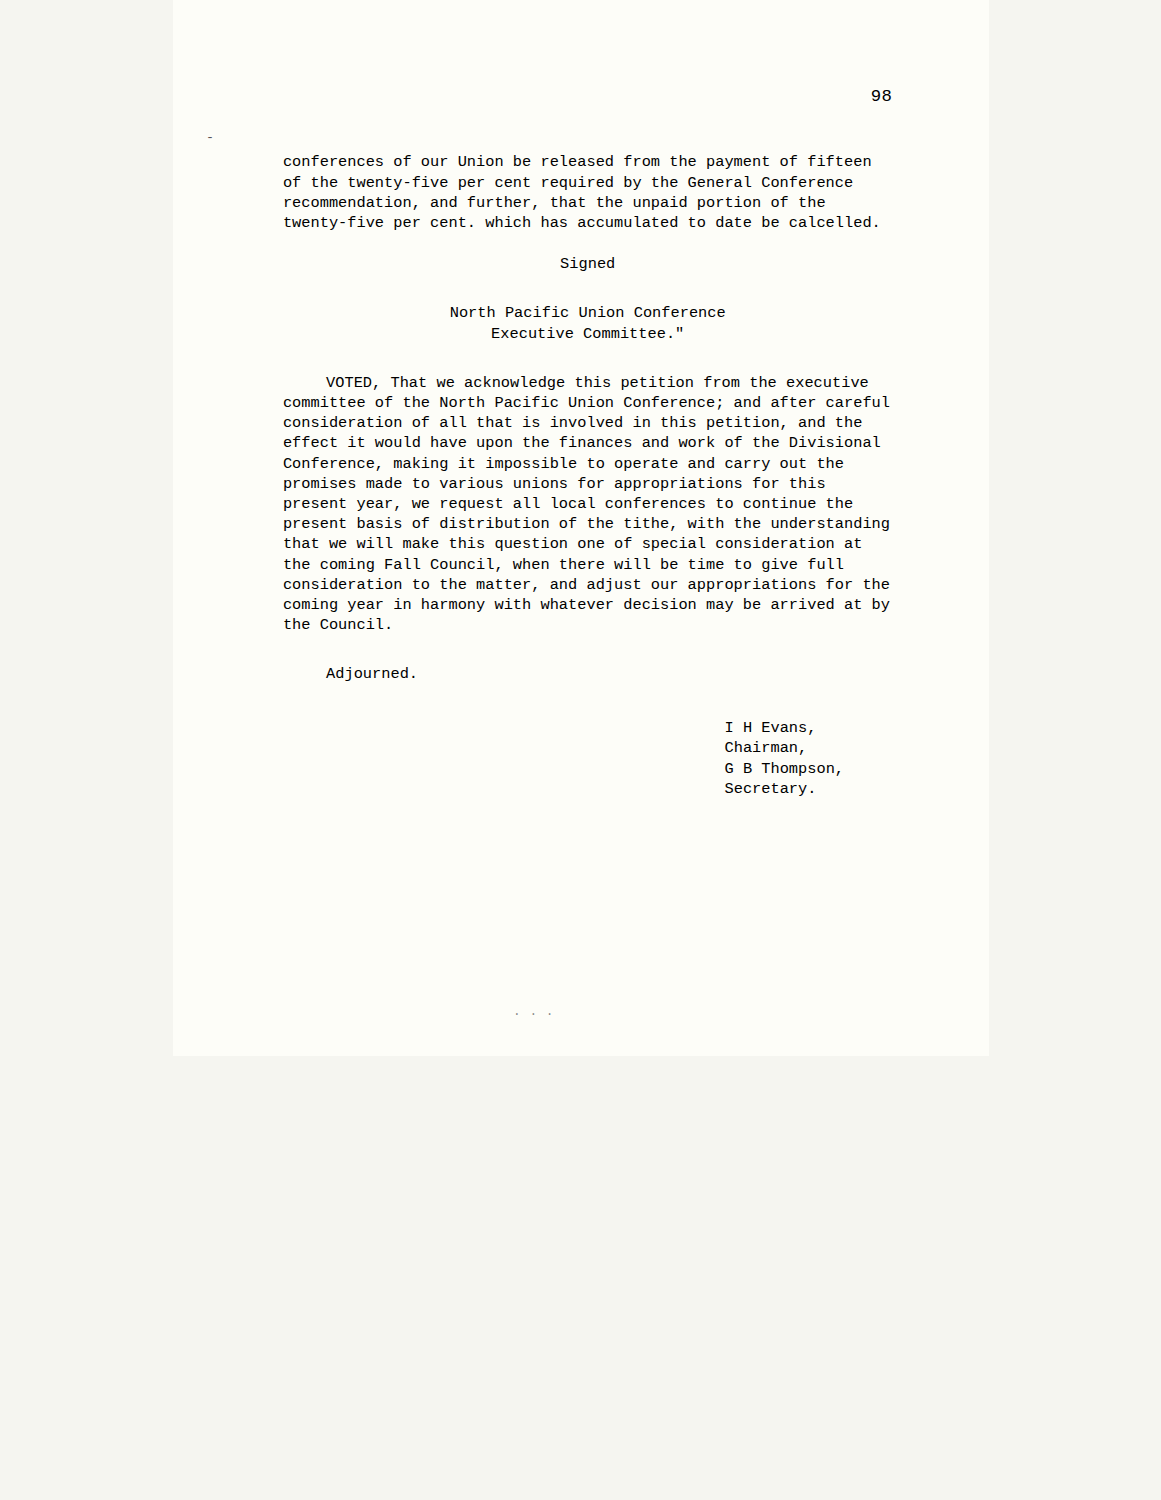-
98
conferences of our Union be released from the payment of fifteen of the twenty-five per cent required by the General Conference recommendation, and further, that the unpaid portion of the twenty-five per cent. which has accumulated to date be calcelled.
Signed
North Pacific Union Conference
Executive Committee."
VOTED, That we acknowledge this petition from the executive committee of the North Pacific Union Conference; and after careful consideration of all that is involved in this petition, and the effect it would have upon the finances and work of the Divisional Conference, making it impossible to operate and carry out the promises made to various unions for appropriations for this present year, we request all local conferences to continue the present basis of distribution of the tithe, with the understanding that we will make this question one of special consideration at the coming Fall Council, when there will be time to give full consideration to the matter, and adjust our appropriations for the coming year in harmony with whatever decision may be arrived at by the Council.
Adjourned.
I H Evans, Chairman,
G B Thompson, Secretary.
· · ·